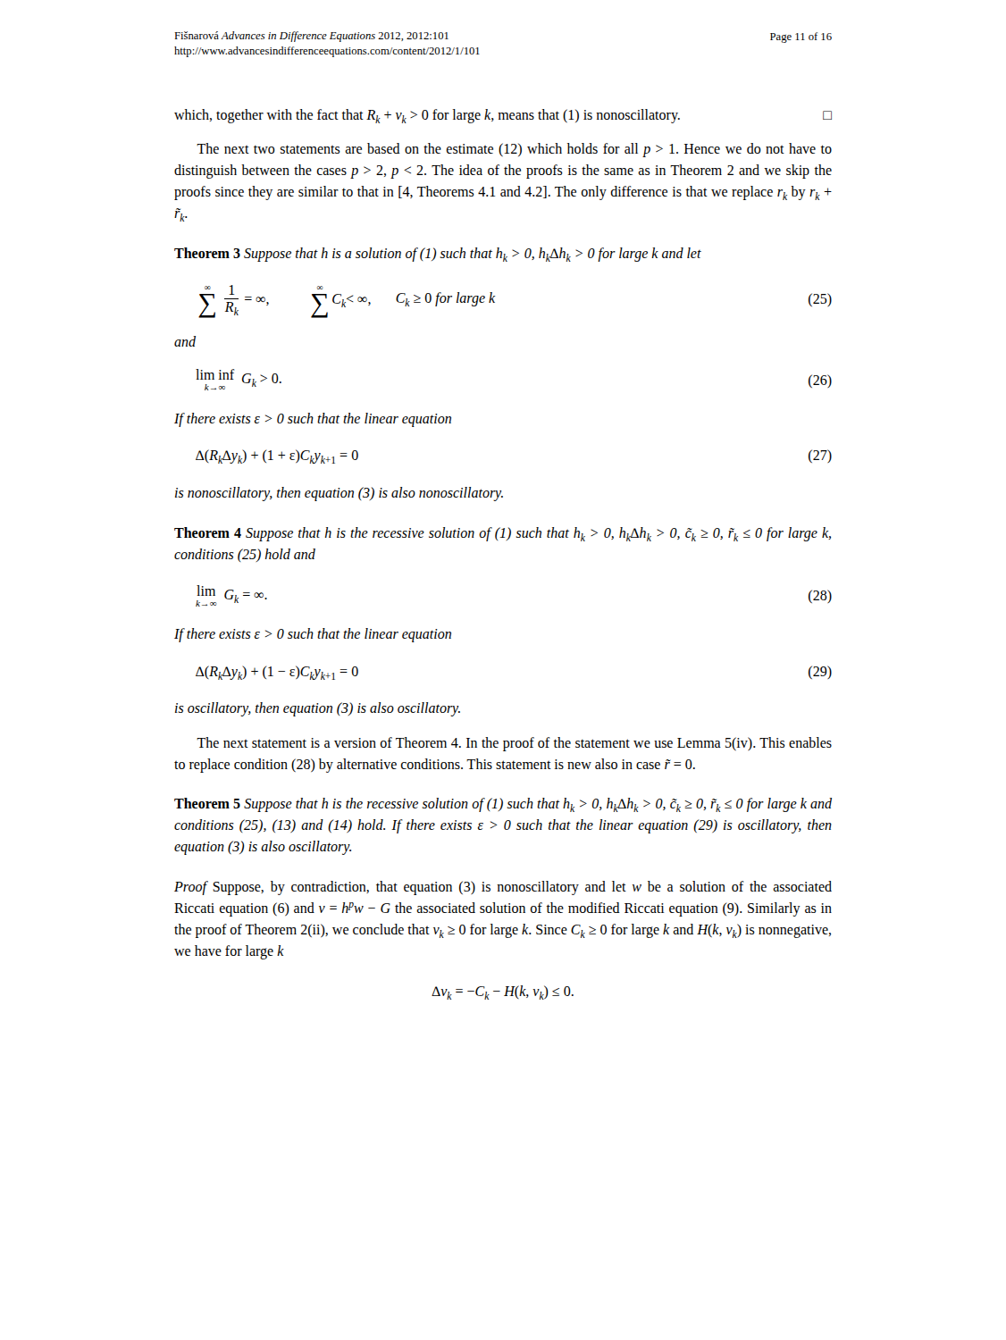Fišnarová Advances in Difference Equations 2012, 2012:101
http://www.advancesindifferenceequations.com/content/2012/1/101
Page 11 of 16
which, together with the fact that Rk + vk > 0 for large k, means that (1) is nonoscillatory. □
The next two statements are based on the estimate (12) which holds for all p > 1. Hence we do not have to distinguish between the cases p > 2, p < 2. The idea of the proofs is the same as in Theorem 2 and we skip the proofs since they are similar to that in [4, Theorems 4.1 and 4.2]. The only difference is that we replace rk by rk + r̃k.
Theorem 3 Suppose that h is a solution of (1) such that hk > 0, hk∆hk > 0 for large k and let
∞∑ 1 Rk = ∞, ∞∑ Ck < ∞, Ck ≥ 0 for large k
(25)
and
lim inf k→∞ Gk > 0.
(26)
If there exists ε > 0 such that the linear equation
∆(Rk∆yk) + (1 + ε)Ck yk+1 = 0
(27)
is nonoscillatory, then equation (3) is also nonoscillatory.
Theorem 4 Suppose that h is the recessive solution of (1) such that hk > 0, hk∆hk > 0, c̃k ≥ 0, r̃k ≤ 0 for large k, conditions (25) hold and
lim k→∞ Gk = ∞.
(28)
If there exists ε > 0 such that the linear equation
∆(Rk∆yk) + (1 − ε)Ck yk+1 = 0
(29)
is oscillatory, then equation (3) is also oscillatory.
The next statement is a version of Theorem 4. In the proof of the statement we use Lemma 5(iv). This enables to replace condition (28) by alternative conditions. This statement is new also in case r̃ = 0.
Theorem 5 Suppose that h is the recessive solution of (1) such that hk > 0, hk∆hk > 0, c̃k ≥ 0, r̃k ≤ 0 for large k and conditions (25), (13) and (14) hold. If there exists ε > 0 such that the linear equation (29) is oscillatory, then equation (3) is also oscillatory.
Proof Suppose, by contradiction, that equation (3) is nonoscillatory and let w be a solution of the associated Riccati equation (6) and v = hpw − G the associated solution of the modified Riccati equation (9). Similarly as in the proof of Theorem 2(ii), we conclude that vk ≥ 0 for large k. Since Ck ≥ 0 for large k and H(k, vk) is nonnegative, we have for large k
∆vk = −Ck − H(k, vk) ≤ 0.